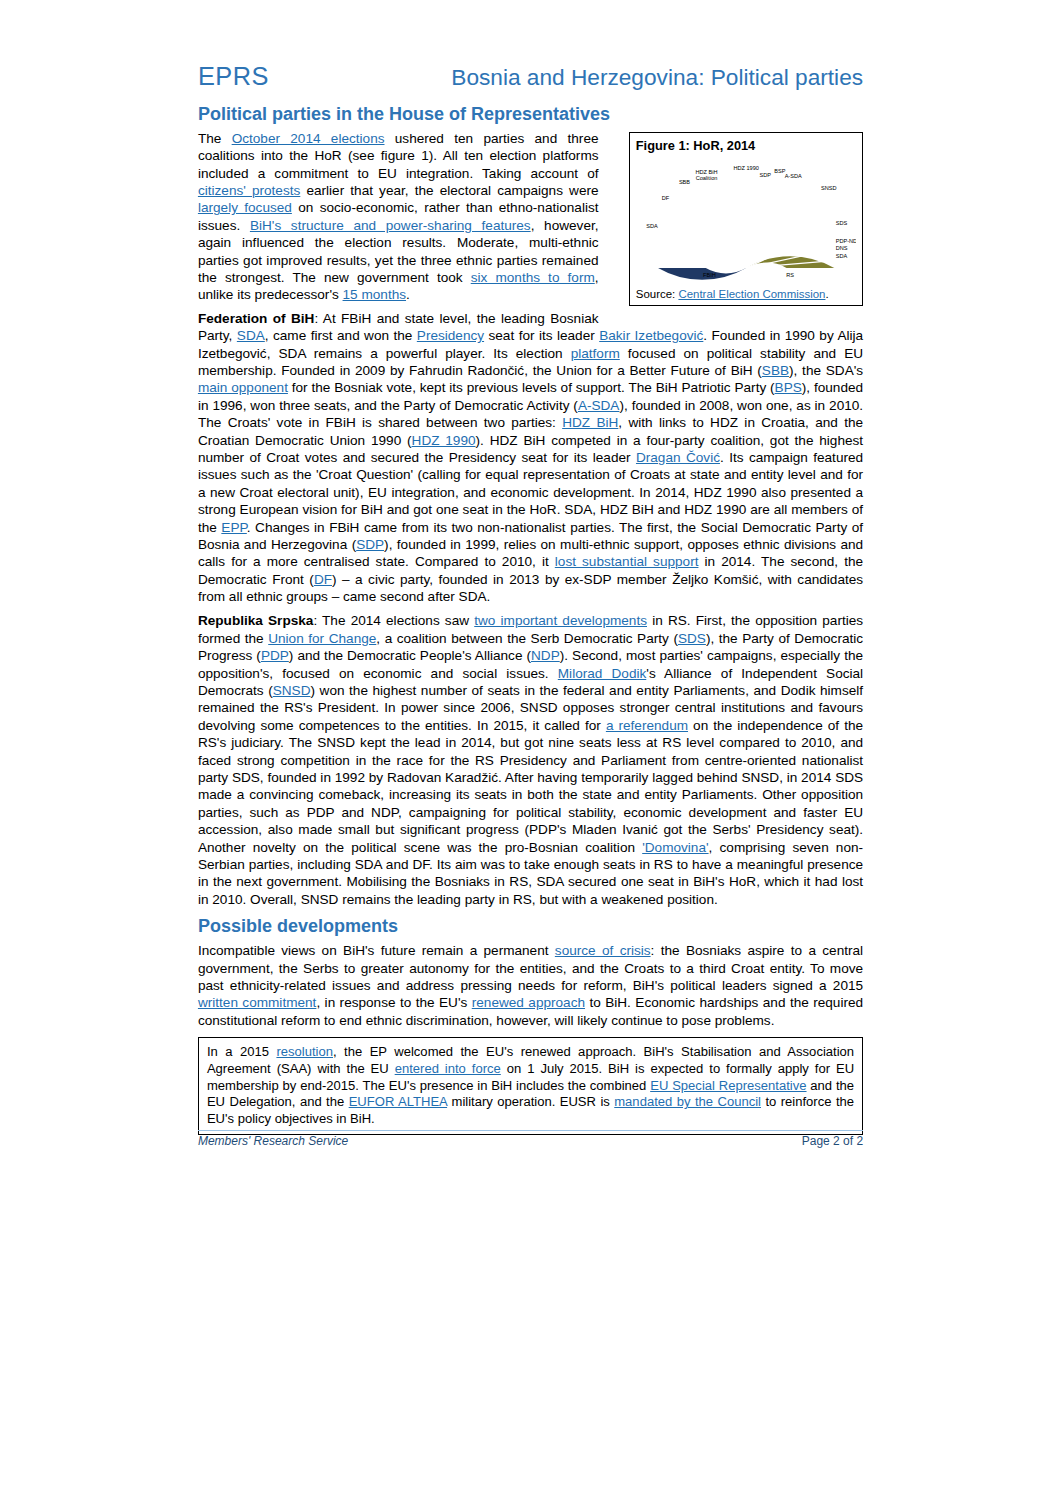EPRS
Bosnia and Herzegovina: Political parties
Political parties in the House of Representatives
Figure 1: HoR, 2014
9 5 4 4 3 1 1 1 6 5 1 1 1 HDZ BiH Coalition HDZ 1990 SDP BSP A-SDA SBB DF SDA SNSD SDS PDP-NDP DNS SDA FBIH RS
Source: Central Election Commission.
The October 2014 elections ushered ten parties and three coalitions into the HoR (see figure 1). All ten election platforms included a commitment to EU integration. Taking account of citizens' protests earlier that year, the electoral campaigns were largely focused on socio-economic, rather than ethno-nationalist issues. BiH's structure and power-sharing features, however, again influenced the election results. Moderate, multi-ethnic parties got improved results, yet the three ethnic parties remained the strongest. The new government took six months to form, unlike its predecessor's 15 months.
Federation of BiH: At FBiH and state level, the leading Bosniak Party, SDA, came first and won the Presidency seat for its leader Bakir Izetbegović. Founded in 1990 by Alija Izetbegović, SDA remains a powerful player. Its election platform focused on political stability and EU membership. Founded in 2009 by Fahrudin Radončić, the Union for a Better Future of BiH (SBB), the SDA's main opponent for the Bosniak vote, kept its previous levels of support. The BiH Patriotic Party (BPS), founded in 1996, won three seats, and the Party of Democratic Activity (A-SDA), founded in 2008, won one, as in 2010. The Croats' vote in FBiH is shared between two parties: HDZ BiH, with links to HDZ in Croatia, and the Croatian Democratic Union 1990 (HDZ 1990). HDZ BiH competed in a four-party coalition, got the highest number of Croat votes and secured the Presidency seat for its leader Dragan Čović. Its campaign featured issues such as the 'Croat Question' (calling for equal representation of Croats at state and entity level and for a new Croat electoral unit), EU integration, and economic development. In 2014, HDZ 1990 also presented a strong European vision for BiH and got one seat in the HoR. SDA, HDZ BiH and HDZ 1990 are all members of the EPP. Changes in FBiH came from its two non-nationalist parties. The first, the Social Democratic Party of Bosnia and Herzegovina (SDP), founded in 1999, relies on multi-ethnic support, opposes ethnic divisions and calls for a more centralised state. Compared to 2010, it lost substantial support in 2014. The second, the Democratic Front (DF) – a civic party, founded in 2013 by ex-SDP member Željko Komšić, with candidates from all ethnic groups – came second after SDA.
Republika Srpska: The 2014 elections saw two important developments in RS. First, the opposition parties formed the Union for Change, a coalition between the Serb Democratic Party (SDS), the Party of Democratic Progress (PDP) and the Democratic People's Alliance (NDP). Second, most parties' campaigns, especially the opposition's, focused on economic and social issues. Milorad Dodik's Alliance of Independent Social Democrats (SNSD) won the highest number of seats in the federal and entity Parliaments, and Dodik himself remained the RS's President. In power since 2006, SNSD opposes stronger central institutions and favours devolving some competences to the entities. In 2015, it called for a referendum on the independence of the RS's judiciary. The SNSD kept the lead in 2014, but got nine seats less at RS level compared to 2010, and faced strong competition in the race for the RS Presidency and Parliament from centre-oriented nationalist party SDS, founded in 1992 by Radovan Karadžić. After having temporarily lagged behind SNSD, in 2014 SDS made a convincing comeback, increasing its seats in both the state and entity Parliaments. Other opposition parties, such as PDP and NDP, campaigning for political stability, economic development and faster EU accession, also made small but significant progress (PDP's Mladen Ivanić got the Serbs' Presidency seat). Another novelty on the political scene was the pro-Bosnian coalition 'Domovina', comprising seven non-Serbian parties, including SDA and DF. Its aim was to take enough seats in RS to have a meaningful presence in the next government. Mobilising the Bosniaks in RS, SDA secured one seat in BiH's HoR, which it had lost in 2010. Overall, SNSD remains the leading party in RS, but with a weakened position.
Possible developments
Incompatible views on BiH's future remain a permanent source of crisis: the Bosniaks aspire to a central government, the Serbs to greater autonomy for the entities, and the Croats to a third Croat entity. To move past ethnicity-related issues and address pressing needs for reform, BiH's political leaders signed a 2015 written commitment, in response to the EU's renewed approach to BiH. Economic hardships and the required constitutional reform to end ethnic discrimination, however, will likely continue to pose problems.
In a 2015 resolution, the EP welcomed the EU's renewed approach. BiH's Stabilisation and Association Agreement (SAA) with the EU entered into force on 1 July 2015. BiH is expected to formally apply for EU membership by end-2015. The EU's presence in BiH includes the combined EU Special Representative and the EU Delegation, and the EUFOR ALTHEA military operation. EUSR is mandated by the Council to reinforce the EU's policy objectives in BiH.
Members' Research Service
Page 2 of 2